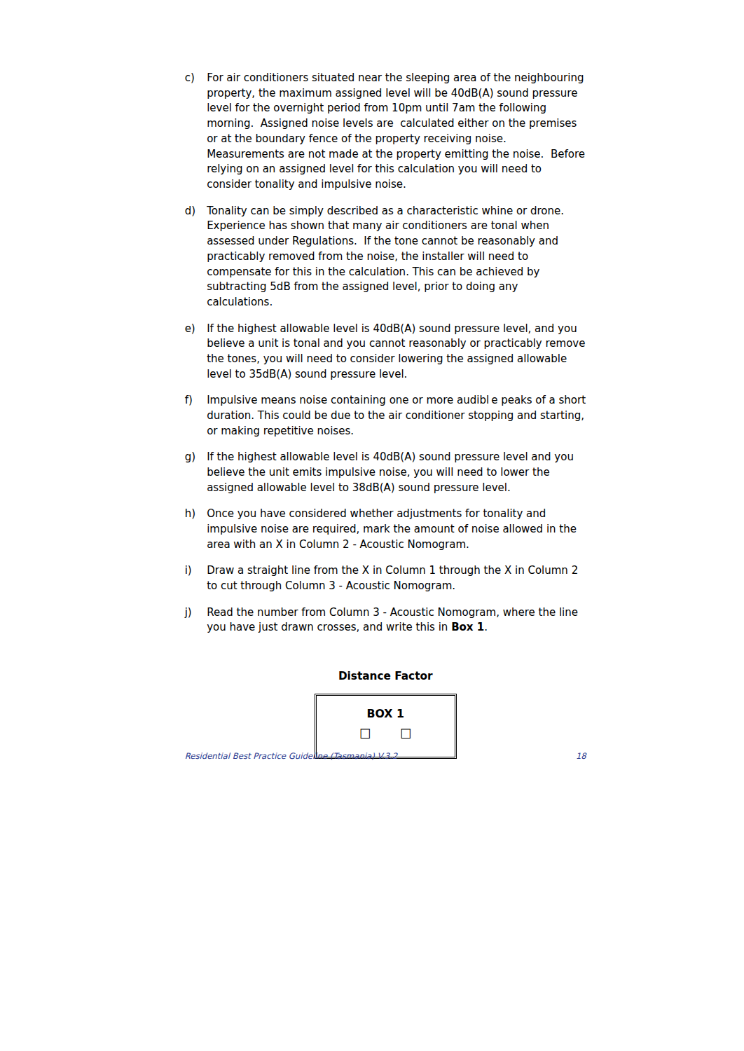c) For air conditioners situated near the sleeping area of the neighbouring property, the maximum assigned level will be 40dB(A) sound pressure level for the overnight period from 10pm until 7am the following morning. Assigned noise levels are calculated either on the premises or at the boundary fence of the property receiving noise. Measurements are not made at the property emitting the noise. Before relying on an assigned level for this calculation you will need to consider tonality and impulsive noise.
d) Tonality can be simply described as a characteristic whine or drone. Experience has shown that many air conditioners are tonal when assessed under Regulations. If the tone cannot be reasonably and practicably removed from the noise, the installer will need to compensate for this in the calculation. This can be achieved by subtracting 5dB from the assigned level, prior to doing any calculations.
e) If the highest allowable level is 40dB(A) sound pressure level, and you believe a unit is tonal and you cannot reasonably or practicably remove the tones, you will need to consider lowering the assigned allowable level to 35dB(A) sound pressure level.
f) Impulsive means noise containing one or more audibl e peaks of a short duration. This could be due to the air conditioner stopping and starting, or making repetitive noises.
g) If the highest allowable level is 40dB(A) sound pressure level and you believe the unit emits impulsive noise, you will need to lower the assigned allowable level to 38dB(A) sound pressure level.
h) Once you have considered whether adjustments for tonality and impulsive noise are required, mark the amount of noise allowed in the area with an X in Column 2 - Acoustic Nomogram.
i) Draw a straight line from the X in Column 1 through the X in Column 2 to cut through Column 3 - Acoustic Nomogram.
j) Read the number from Column 3 - Acoustic Nomogram, where the line you have just drawn crosses, and write this in Box 1.
Distance Factor
BOX 1
☐☐
Residential Best Practice Guideline (Tasmania) V.3.2 18